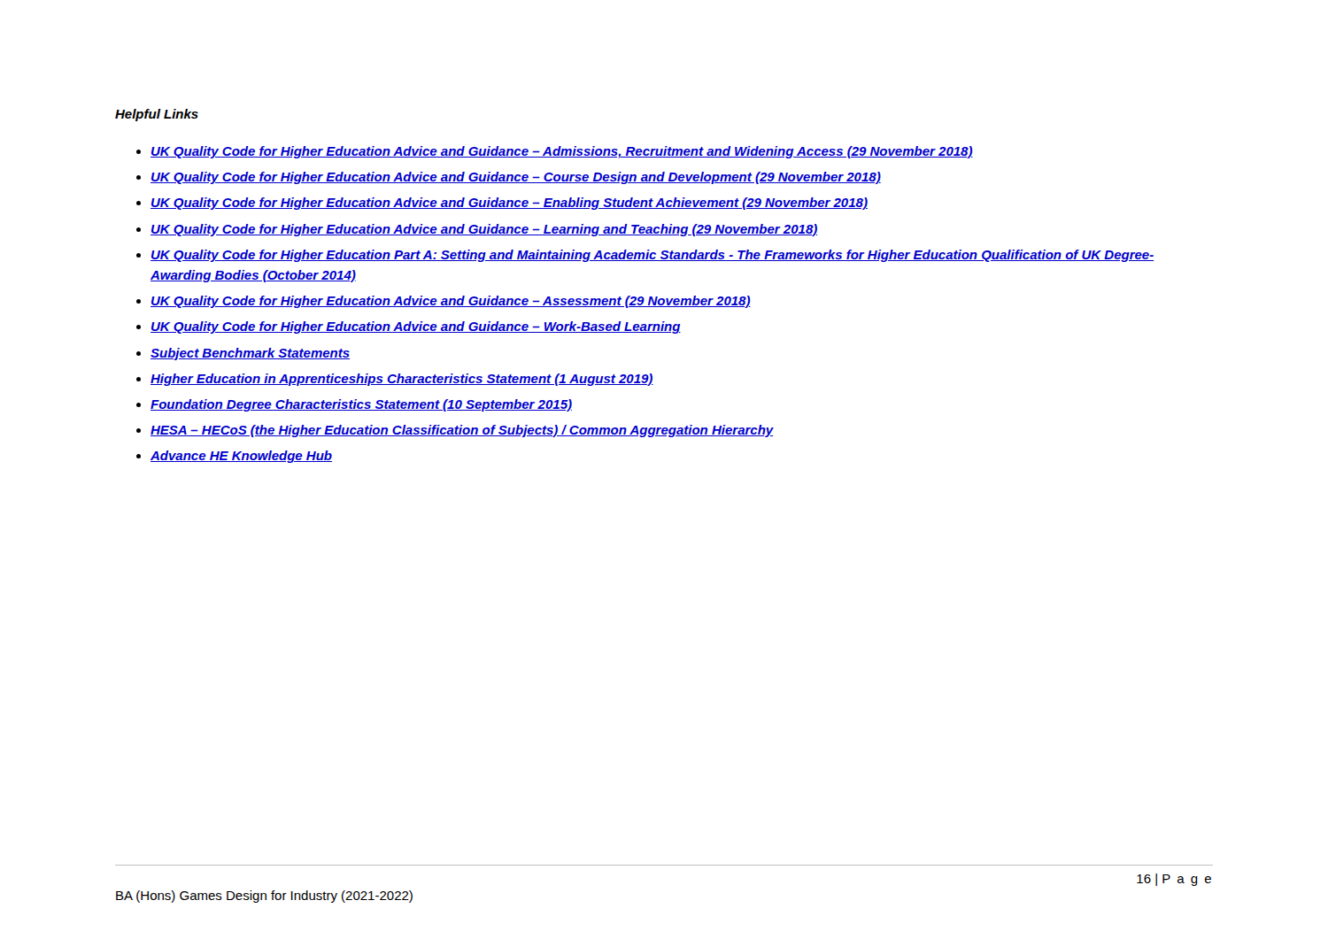Helpful Links
UK Quality Code for Higher Education Advice and Guidance – Admissions, Recruitment and Widening Access (29 November 2018)
UK Quality Code for Higher Education Advice and Guidance – Course Design and Development (29 November 2018)
UK Quality Code for Higher Education Advice and Guidance – Enabling Student Achievement (29 November 2018)
UK Quality Code for Higher Education Advice and Guidance – Learning and Teaching (29 November 2018)
UK Quality Code for Higher Education Part A: Setting and Maintaining Academic Standards - The Frameworks for Higher Education Qualification of UK Degree-Awarding Bodies (October 2014)
UK Quality Code for Higher Education Advice and Guidance – Assessment (29 November 2018)
UK Quality Code for Higher Education Advice and Guidance – Work-Based Learning
Subject Benchmark Statements
Higher Education in Apprenticeships Characteristics Statement (1 August 2019)
Foundation Degree Characteristics Statement (10 September 2015)
HESA – HECoS (the Higher Education Classification of Subjects) / Common Aggregation Hierarchy
Advance HE Knowledge Hub
16 | P a g e
BA (Hons) Games Design for Industry (2021-2022)